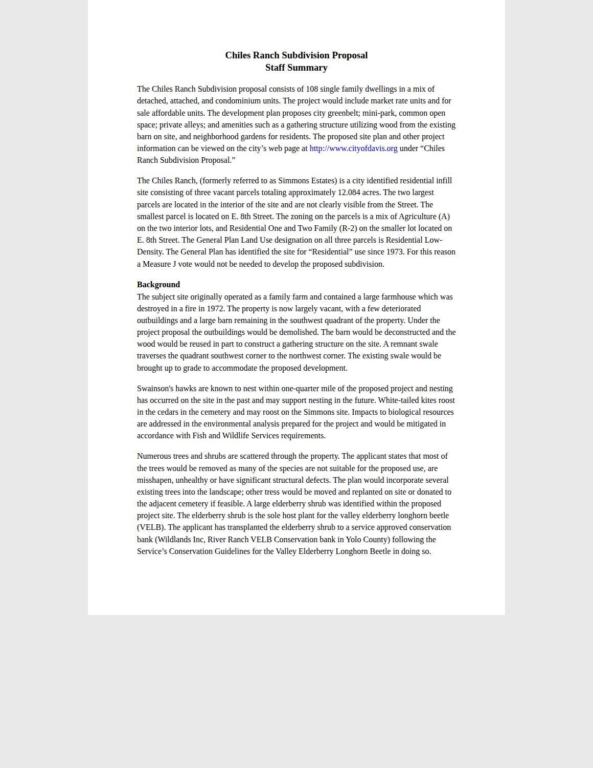Chiles Ranch Subdivision ProposalStaff Summary
The Chiles Ranch Subdivision proposal consists of 108 single family dwellings in a mix of detached, attached, and condominium units. The project would include market rate units and for sale affordable units. The development plan proposes city greenbelt; mini-park, common open space; private alleys; and amenities such as a gathering structure utilizing wood from the existing barn on site, and neighborhood gardens for residents. The proposed site plan and other project information can be viewed on the city’s web page at http://www.cityofdavis.org under “Chiles Ranch Subdivision Proposal.”
The Chiles Ranch, (formerly referred to as Simmons Estates) is a city identified residential infill site consisting of three vacant parcels totaling approximately 12.084 acres. The two largest parcels are located in the interior of the site and are not clearly visible from the Street. The smallest parcel is located on E. 8th Street. The zoning on the parcels is a mix of Agriculture (A) on the two interior lots, and Residential One and Two Family (R-2) on the smaller lot located on E. 8th Street. The General Plan Land Use designation on all three parcels is Residential Low-Density. The General Plan has identified the site for “Residential” use since 1973. For this reason a Measure J vote would not be needed to develop the proposed subdivision.
Background
The subject site originally operated as a family farm and contained a large farmhouse which was destroyed in a fire in 1972. The property is now largely vacant, with a few deteriorated outbuildings and a large barn remaining in the southwest quadrant of the property. Under the project proposal the outbuildings would be demolished. The barn would be deconstructed and the wood would be reused in part to construct a gathering structure on the site. A remnant swale traverses the quadrant southwest corner to the northwest corner. The existing swale would be brought up to grade to accommodate the proposed development.
Swainson's hawks are known to nest within one-quarter mile of the proposed project and nesting has occurred on the site in the past and may support nesting in the future. White-tailed kites roost in the cedars in the cemetery and may roost on the Simmons site. Impacts to biological resources are addressed in the environmental analysis prepared for the project and would be mitigated in accordance with Fish and Wildlife Services requirements.
Numerous trees and shrubs are scattered through the property. The applicant states that most of the trees would be removed as many of the species are not suitable for the proposed use, are misshapen, unhealthy or have significant structural defects. The plan would incorporate several existing trees into the landscape; other tress would be moved and replanted on site or donated to the adjacent cemetery if feasible. A large elderberry shrub was identified within the proposed project site. The elderberry shrub is the sole host plant for the valley elderberry longhorn beetle (VELB). The applicant has transplanted the elderberry shrub to a service approved conservation bank (Wildlands Inc, River Ranch VELB Conservation bank in Yolo County) following the Service’s Conservation Guidelines for the Valley Elderberry Longhorn Beetle in doing so.